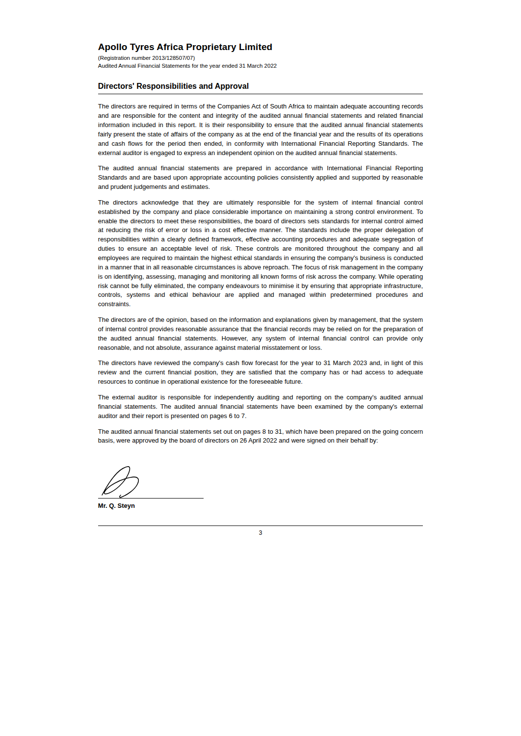Apollo Tyres Africa Proprietary Limited
(Registration number 2013/128507/07)
Audited Annual Financial Statements for the year ended 31 March 2022
Directors' Responsibilities and Approval
The directors are required in terms of the Companies Act of South Africa to maintain adequate accounting records and are responsible for the content and integrity of the audited annual financial statements and related financial information included in this report. It is their responsibility to ensure that the audited annual financial statements fairly present the state of affairs of the company as at the end of the financial year and the results of its operations and cash flows for the period then ended, in conformity with International Financial Reporting Standards. The external auditor is engaged to express an independent opinion on the audited annual financial statements.
The audited annual financial statements are prepared in accordance with International Financial Reporting Standards and are based upon appropriate accounting policies consistently applied and supported by reasonable and prudent judgements and estimates.
The directors acknowledge that they are ultimately responsible for the system of internal financial control established by the company and place considerable importance on maintaining a strong control environment. To enable the directors to meet these responsibilities, the board of directors sets standards for internal control aimed at reducing the risk of error or loss in a cost effective manner. The standards include the proper delegation of responsibilities within a clearly defined framework, effective accounting procedures and adequate segregation of duties to ensure an acceptable level of risk. These controls are monitored throughout the company and all employees are required to maintain the highest ethical standards in ensuring the company's business is conducted in a manner that in all reasonable circumstances is above reproach. The focus of risk management in the company is on identifying, assessing, managing and monitoring all known forms of risk across the company. While operating risk cannot be fully eliminated, the company endeavours to minimise it by ensuring that appropriate infrastructure, controls, systems and ethical behaviour are applied and managed within predetermined procedures and constraints.
The directors are of the opinion, based on the information and explanations given by management, that the system of internal control provides reasonable assurance that the financial records may be relied on for the preparation of the audited annual financial statements. However, any system of internal financial control can provide only reasonable, and not absolute, assurance against material misstatement or loss.
The directors have reviewed the company's cash flow forecast for the year to 31 March 2023 and, in light of this review and the current financial position, they are satisfied that the company has or had access to adequate resources to continue in operational existence for the foreseeable future.
The external auditor is responsible for independently auditing and reporting on the company's audited annual financial statements. The audited annual financial statements have been examined by the company's external auditor and their report is presented on pages 6 to 7.
The audited annual financial statements set out on pages 8 to 31, which have been prepared on the going concern basis, were approved by the board of directors on 26 April 2022 and were signed on their behalf by:
Mr. Q. Steyn
3